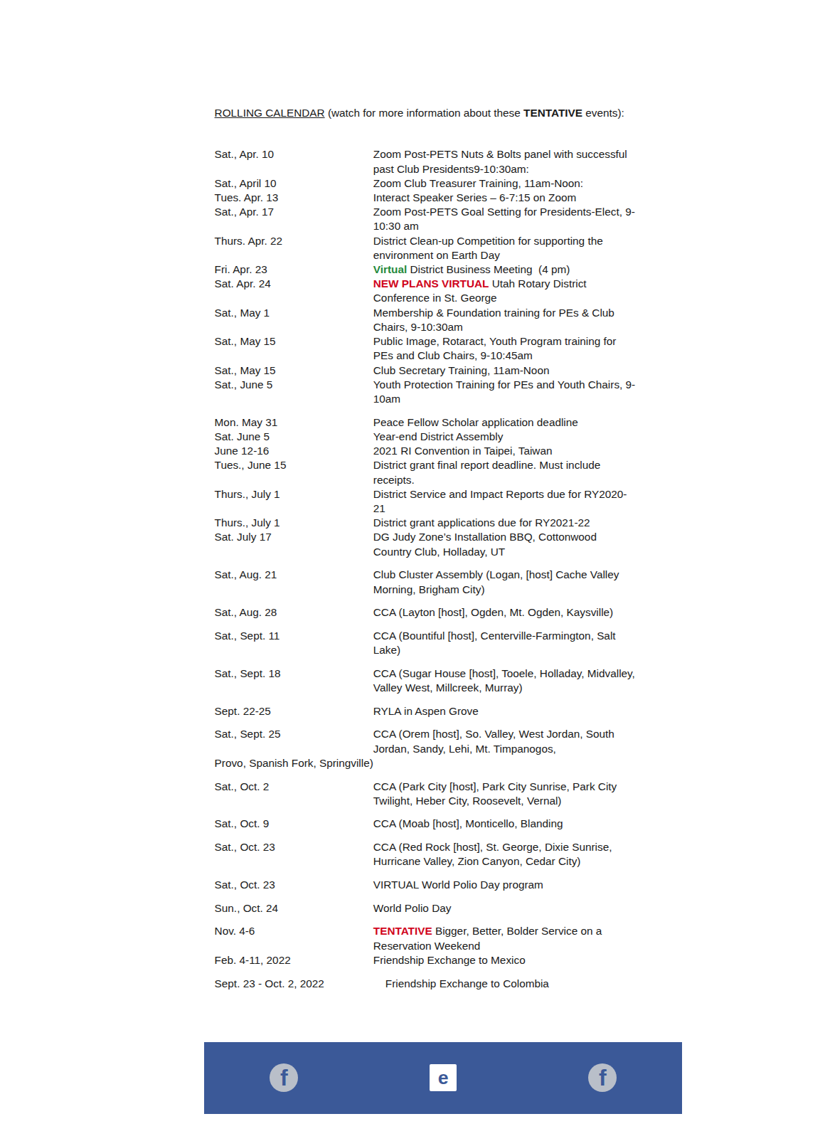ROLLING CALENDAR (watch for more information about these TENTATIVE events):
| Sat., Apr. 10 | Zoom Post-PETS Nuts & Bolts panel with successful past Club Presidents9-10:30am: |
| Sat., April 10 | Zoom Club Treasurer Training, 11am-Noon: |
| Tues. Apr. 13 | Interact Speaker Series – 6-7:15 on Zoom |
| Sat., Apr. 17 | Zoom Post-PETS Goal Setting for Presidents-Elect, 9-10:30 am |
| Thurs. Apr. 22 | District Clean-up Competition for supporting the environment on Earth Day |
| Fri. Apr. 23 | Virtual District Business Meeting (4 pm) |
| Sat. Apr. 24 | NEW PLANS VIRTUAL Utah Rotary District Conference in St. George |
| Sat., May 1 | Membership & Foundation training for PEs & Club Chairs, 9-10:30am |
| Sat., May 15 | Public Image, Rotaract, Youth Program training for PEs and Club Chairs, 9-10:45am |
| Sat., May 15 | Club Secretary Training, 11am-Noon |
| Sat., June 5 | Youth Protection Training for PEs and Youth Chairs, 9-10am |
| Mon. May 31 | Peace Fellow Scholar application deadline |
| Sat. June 5 | Year-end District Assembly |
| June 12-16 | 2021 RI Convention in Taipei, Taiwan |
| Tues., June 15 | District grant final report deadline. Must include receipts. |
| Thurs., July 1 | District Service and Impact Reports due for RY2020-21 |
| Thurs., July 1 | District grant applications due for RY2021-22 |
| Sat. July 17 | DG Judy Zone’s Installation BBQ, Cottonwood Country Club, Holladay, UT |
| Sat., Aug. 21 | Club Cluster Assembly (Logan, [host] Cache Valley Morning, Brigham City) |
| Sat., Aug. 28 | CCA (Layton [host], Ogden, Mt. Ogden, Kaysville) |
| Sat., Sept. 11 | CCA (Bountiful [host], Centerville-Farmington, Salt Lake) |
| Sat., Sept. 18 | CCA (Sugar House [host], Tooele, Holladay, Midvalley, Valley West, Millcreek, Murray) |
| Sept. 22-25 | RYLA in Aspen Grove |
| Sat., Sept. 25 | CCA (Orem [host], So. Valley, West Jordan, South Jordan, Sandy, Lehi, Mt. Timpanogos, |
| Provo, Spanish Fork, Springville) | |
| Sat., Oct. 2 | CCA (Park City [host], Park City Sunrise, Park City Twilight, Heber City, Roosevelt, Vernal) |
| Sat., Oct. 9 | CCA (Moab [host], Monticello, Blanding |
| Sat., Oct. 23 | CCA (Red Rock [host], St. George, Dixie Sunrise, Hurricane Valley, Zion Canyon, Cedar City) |
| Sat., Oct. 23 | VIRTUAL World Polio Day program |
| Sun., Oct. 24 | World Polio Day |
| Nov. 4-6 | TENTATIVE Bigger, Better, Bolder Service on a Reservation Weekend |
| Feb. 4-11, 2022 | Friendship Exchange to Mexico |
| Sept. 23 - Oct. 2, 2022 | Friendship Exchange to Colombia |
f
e
f